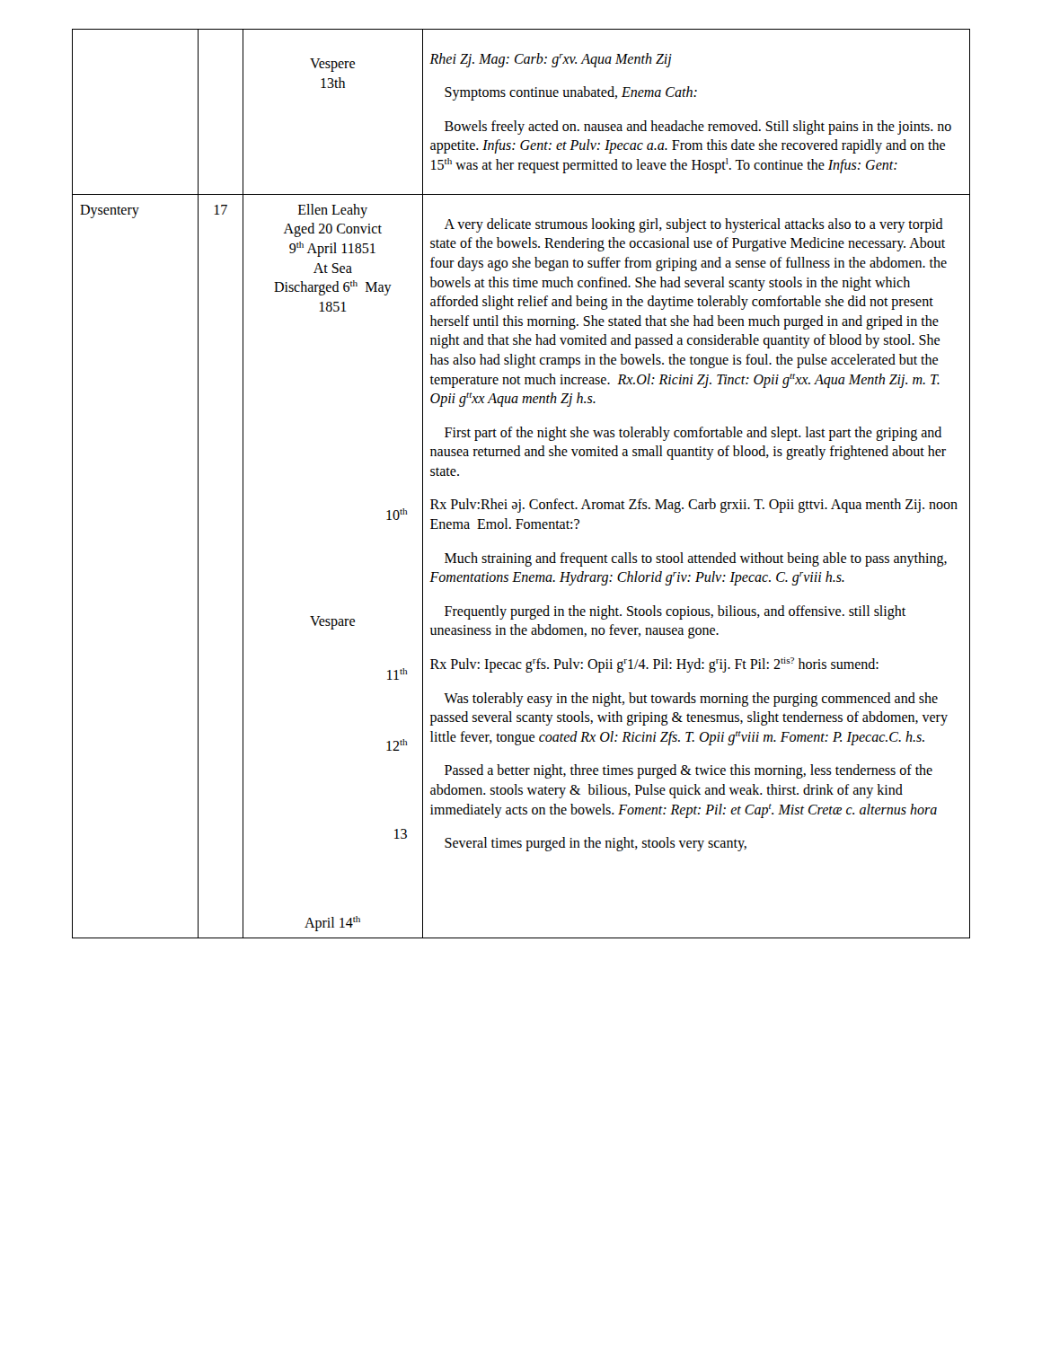| | | Vespere 13th | Rhei Zj. Mag: Carb: g r xv. Aqua Menth Zij Symptoms continue unabated, Enema Cath: Bowels freely acted on. nausea and headache removed. Still slight pains in the joints. no appetite. Infus: Gent: et Pulv: Ipecac a.a. From this date she recovered rapidly and on the 15 th was at her request permitted to leave the Hospt l . To continue the Infus: Gent: |
| Dysentery | 17 | Ellen Leahy Aged 20 Convict 9 th April 11851 At Sea Discharged 6 th May 1851 10 th Vespare 11 th 12 th 13 April 14 th | A very delicate strumous looking girl, subject to hysterical attacks also to a very torpid state of the bowels. Rendering the occasional use of Purgative Medicine necessary. About four days ago she began to suffer from griping and a sense of fullness in the abdomen. the bowels at this time much confined. She had several scanty stools in the night which afforded slight relief and being in the daytime tolerably comfortable she did not present herself until this morning. She stated that she had been much purged in and griped in the night and that she had vomited and passed a considerable quantity of blood by stool. She has also had slight cramps in the bowels. the tongue is foul. the pulse accelerated but the temperature not much increase. Rx.Ol: Ricini Zj. Tinct: Opii g tt xx. Aqua Menth Zij. m. T. Opii g tt xx Aqua menth Zj h.s. First part of the night she was tolerably comfortable and slept. last part the griping and nausea returned and she vomited a small quantity of blood, is greatly frightened about her state. Rx Pulv:Rhei әj. Confect. Aromat Zfs. Mag. Carb grxii. T. Opii gttvi. Aqua menth Zij. noon Enema Emol. Fomentat:? Much straining and frequent calls to stool attended without being able to pass anything, Fomentations Enema. Hydrarg: Chlorid g r iv: Pulv: Ipecac. C. g r viii h.s. Frequently purged in the night. Stools copious, bilious, and offensive. still slight uneasiness in the abdomen, no fever, nausea gone. Rx Pulv: Ipecac g r fs. Pulv: Opii g r 1/4. Pil: Hyd: g r ij. Ft Pil: 2 tis? horis sumend: Was tolerably easy in the night, but towards morning the purging commenced and she passed several scanty stools, with griping & tenesmus, slight tenderness of abdomen, very little fever, tongue coated Rx Ol: Ricini Zfs. T. Opii g tt viii m. Foment: P. Ipecac.C. h.s. Passed a better night, three times purged & twice this morning, less tenderness of the abdomen. stools watery & bilious, Pulse quick and weak. thirst. drink of any kind immediately acts on the bowels. Foment: Rept: Pil: et Cap t . Mist Cretæ c. alternus hora Several times purged in the night, stools very scanty, |